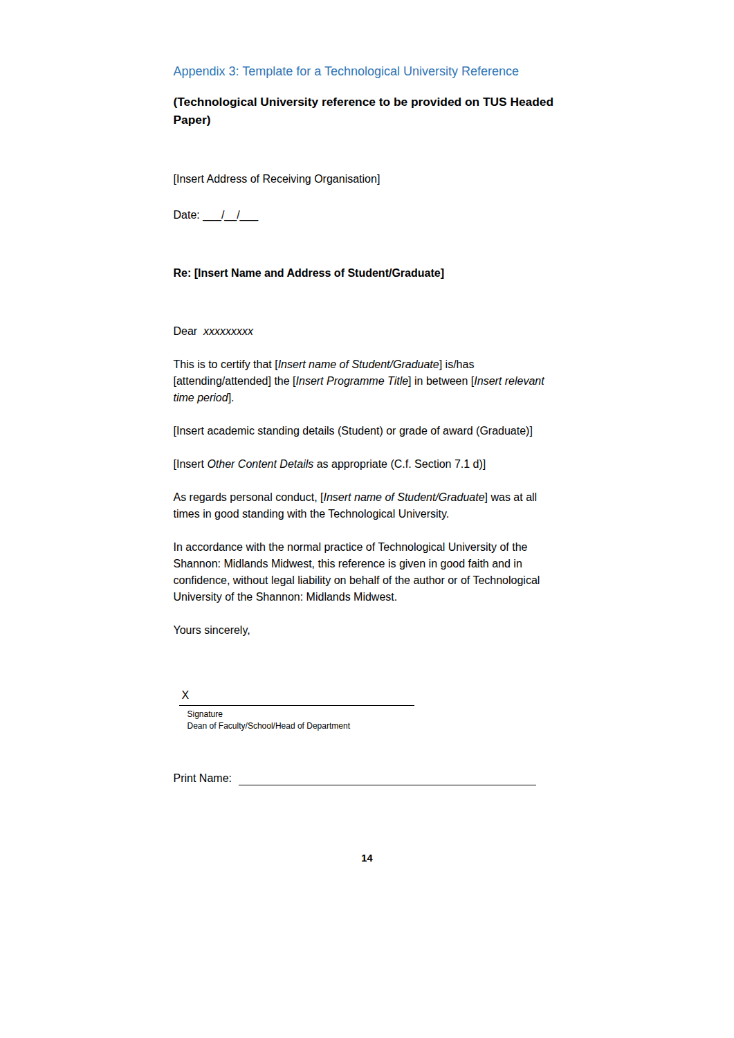Appendix 3: Template for a Technological University Reference
(Technological University reference to be provided on TUS Headed Paper)
[Insert Address of Receiving Organisation]
Date: ___/__/___
Re: [Insert Name and Address of Student/Graduate]
Dear xxxxxxxxx
This is to certify that [Insert name of Student/Graduate] is/has [attending/attended] the [Insert Programme Title] in between [Insert relevant time period].
[Insert academic standing details (Student) or grade of award (Graduate)]
[Insert Other Content Details as appropriate (C.f. Section 7.1 d)]
As regards personal conduct, [Insert name of Student/Graduate] was at all times in good standing with the Technological University.
In accordance with the normal practice of Technological University of the Shannon: Midlands Midwest, this reference is given in good faith and in confidence, without legal liability on behalf of the author or of Technological University of the Shannon: Midlands Midwest.
Yours sincerely,
X
Signature
Dean of Faculty/School/Head of Department
Print Name:
14